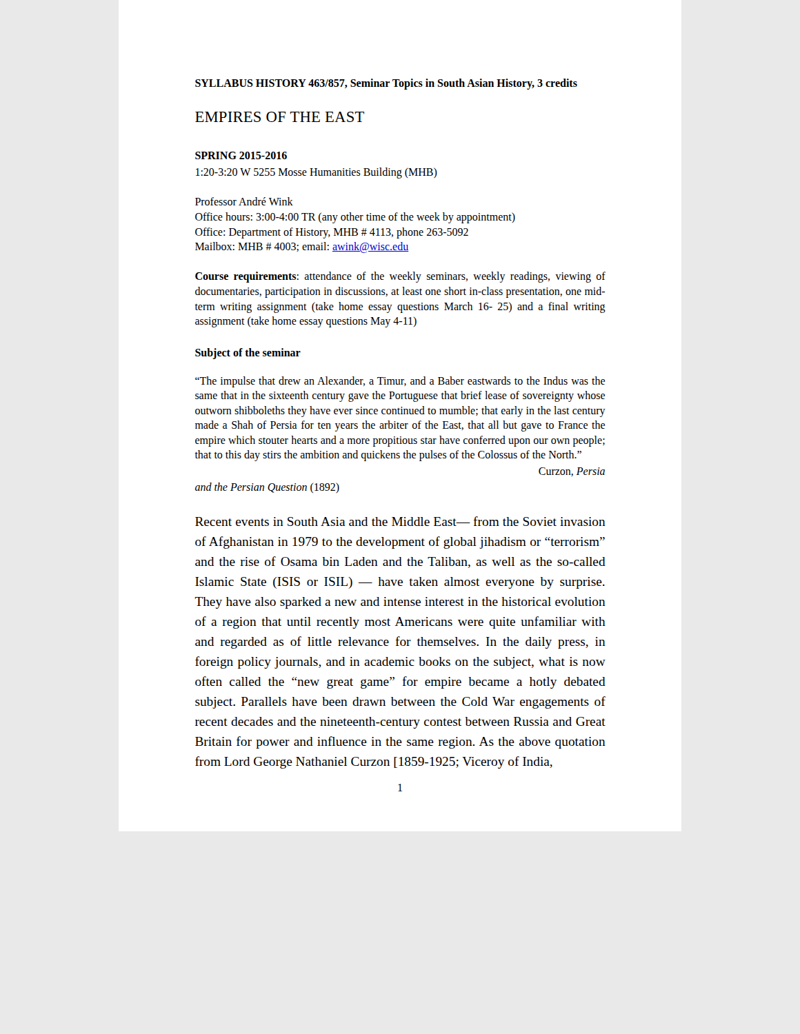SYLLABUS HISTORY 463/857, Seminar Topics in South Asian History, 3 credits
EMPIRES OF THE EAST
SPRING 2015-2016
1:20-3:20 W 5255 Mosse Humanities Building (MHB)
Professor André Wink
Office hours: 3:00-4:00 TR (any other time of the week by appointment)
Office: Department of History, MHB # 4113, phone 263-5092
Mailbox: MHB # 4003; email: awink@wisc.edu
Course requirements: attendance of the weekly seminars, weekly readings, viewing of documentaries, participation in discussions, at least one short in-class presentation, one mid-term writing assignment (take home essay questions March 16- 25) and a final writing assignment (take home essay questions May 4-11)
Subject of the seminar
“The impulse that drew an Alexander, a Timur, and a Baber eastwards to the Indus was the same that in the sixteenth century gave the Portuguese that brief lease of sovereignty whose outworn shibboleths they have ever since continued to mumble; that early in the last century made a Shah of Persia for ten years the arbiter of the East, that all but gave to France the empire which stouter hearts and a more propitious star have conferred upon our own people; that to this day stirs the ambition and quickens the pulses of the Colossus of the North.”
Curzon, Persia
and the Persian Question (1892)
Recent events in South Asia and the Middle East— from the Soviet invasion of Afghanistan in 1979 to the development of global jihadism or “terrorism” and the rise of Osama bin Laden and the Taliban, as well as the so-called Islamic State (ISIS or ISIL) — have taken almost everyone by surprise. They have also sparked a new and intense interest in the historical evolution of a region that until recently most Americans were quite unfamiliar with and regarded as of little relevance for themselves. In the daily press, in foreign policy journals, and in academic books on the subject, what is now often called the “new great game” for empire became a hotly debated subject. Parallels have been drawn between the Cold War engagements of recent decades and the nineteenth-century contest between Russia and Great Britain for power and influence in the same region. As the above quotation from Lord George Nathaniel Curzon [1859-1925; Viceroy of India,
1